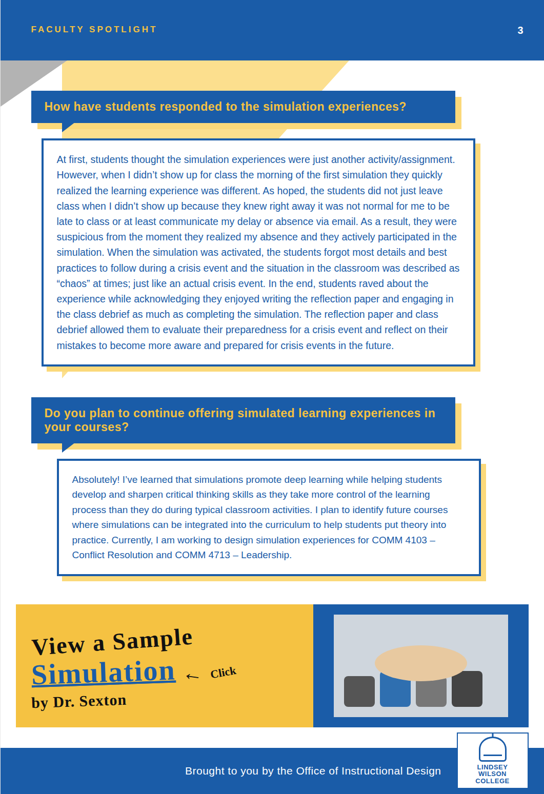Faculty Spotlight
3
How have students responded to the simulation experiences?
At first, students thought the simulation experiences were just another activity/assignment. However, when I didn’t show up for class the morning of the first simulation they quickly realized the learning experience was different. As hoped, the students did not just leave class when I didn’t show up because they knew right away it was not normal for me to be late to class or at least communicate my delay or absence via email. As a result, they were suspicious from the moment they realized my absence and they actively participated in the simulation. When the simulation was activated, the students forgot most details and best practices to follow during a crisis event and the situation in the classroom was described as “chaos” at times; just like an actual crisis event. In the end, students raved about the experience while acknowledging they enjoyed writing the reflection paper and engaging in the class debrief as much as completing the simulation. The reflection paper and class debrief allowed them to evaluate their preparedness for a crisis event and reflect on their mistakes to become more aware and prepared for crisis events in the future.
Do you plan to continue offering simulated learning experiences in your courses?
Absolutely! I’ve learned that simulations promote deep learning while helping students develop and sharpen critical thinking skills as they take more control of the learning process than they do during typical classroom activities. I plan to identify future courses where simulations can be integrated into the curriculum to help students put theory into practice. Currently, I am working to design simulation experiences for COMM 4103 – Conflict Resolution and COMM 4713 – Leadership.
View a Sample
Simulation ← Click
by Dr. Sexton
Brought to you by the Office of Instructional Design
LINDSEY
WILSON
COLLEGE